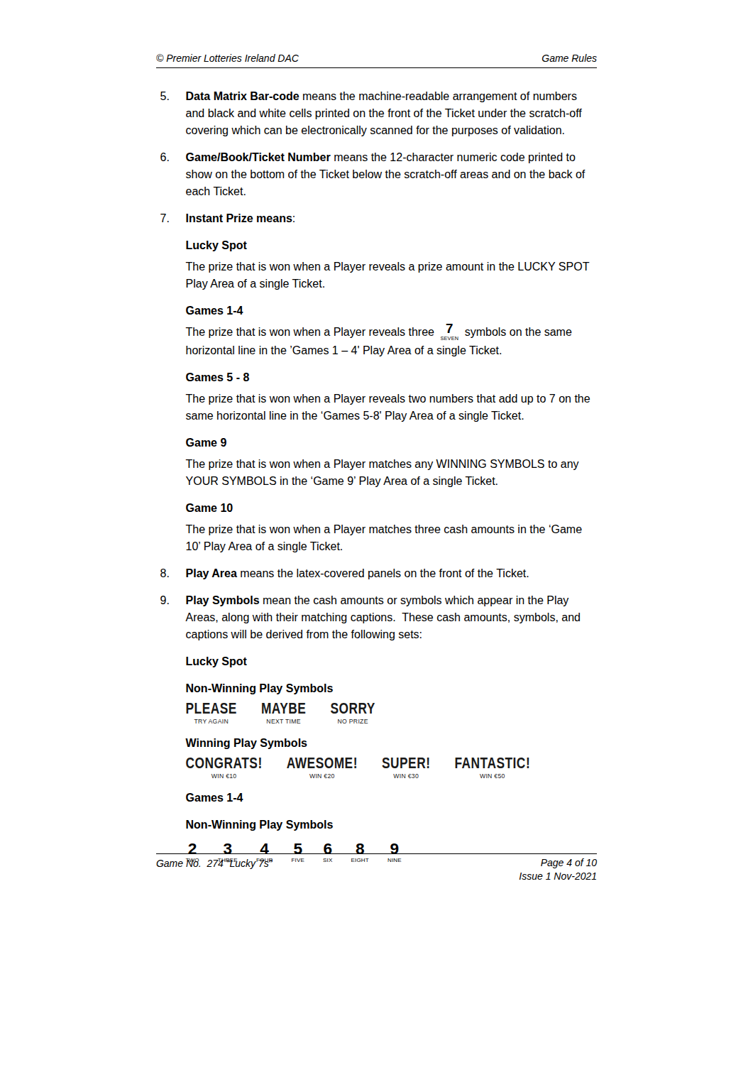© Premier Lotteries Ireland DAC
Game Rules
Data Matrix Bar-code means the machine-readable arrangement of numbers and black and white cells printed on the front of the Ticket under the scratch-off covering which can be electronically scanned for the purposes of validation.
Game/Book/Ticket Number means the 12-character numeric code printed to show on the bottom of the Ticket below the scratch-off areas and on the back of each Ticket.
Instant Prize means:
Lucky Spot
The prize that is won when a Player reveals a prize amount in the LUCKY SPOT Play Area of a single Ticket.
Games 1-4
The prize that is won when a Player reveals three 7 SEVEN symbols on the same horizontal line in the ’Games 1 – 4' Play Area of a single Ticket.
Games 5 - 8
The prize that is won when a Player reveals two numbers that add up to 7 on the same horizontal line in the ‘Games 5-8' Play Area of a single Ticket.
Game 9
The prize that is won when a Player matches any WINNING SYMBOLS to any YOUR SYMBOLS in the ‘Game 9’ Play Area of a single Ticket.
Game 10
The prize that is won when a Player matches three cash amounts in the ‘Game 10’ Play Area of a single Ticket.
Play Area means the latex-covered panels on the front of the Ticket.
Play Symbols mean the cash amounts or symbols which appear in the Play Areas, along with their matching captions. These cash amounts, symbols, and captions will be derived from the following sets:
Lucky Spot
Non-Winning Play Symbols
PLEASE TRY AGAIN
MAYBE NEXT TIME
SORRY NO PRIZE
Winning Play Symbols
CONGRATS!WIN €10
AWESOME!WIN €20
SUPER!WIN €30
FANTASTIC!WIN €50
Games 1-4
Non-Winning Play Symbols
2 TWO
3 THREE
4 FOUR
5 FIVE
6 SIX
8 EIGHT
9 NINE
Game No. 274 “Lucky 7s”
Page 4 of 10
Issue 1 Nov-2021